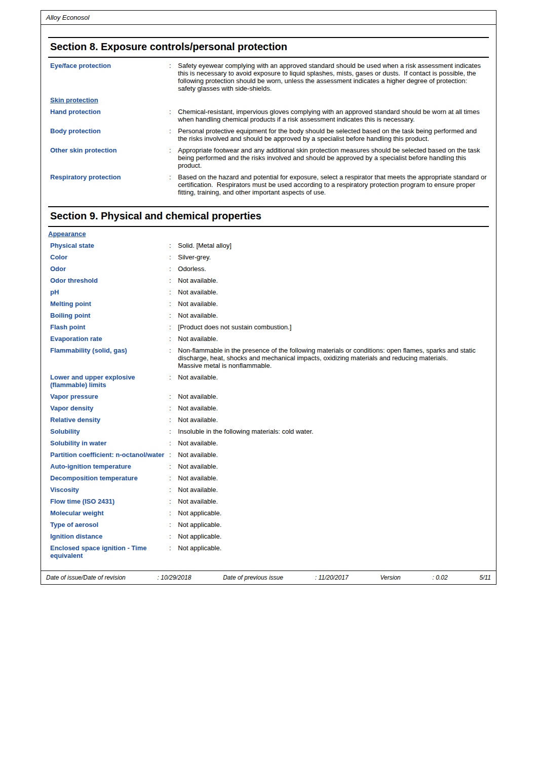Alloy Econosol
Section 8. Exposure controls/personal protection
| Eye/face protection | : | Safety eyewear complying with an approved standard should be used when a risk assessment indicates this is necessary to avoid exposure to liquid splashes, mists, gases or dusts. If contact is possible, the following protection should be worn, unless the assessment indicates a higher degree of protection: safety glasses with side-shields. |
| Skin protection |
| Hand protection | : | Chemical-resistant, impervious gloves complying with an approved standard should be worn at all times when handling chemical products if a risk assessment indicates this is necessary. |
| Body protection | : | Personal protective equipment for the body should be selected based on the task being performed and the risks involved and should be approved by a specialist before handling this product. |
| Other skin protection | : | Appropriate footwear and any additional skin protection measures should be selected based on the task being performed and the risks involved and should be approved by a specialist before handling this product. |
| Respiratory protection | : | Based on the hazard and potential for exposure, select a respirator that meets the appropriate standard or certification. Respirators must be used according to a respiratory protection program to ensure proper fitting, training, and other important aspects of use. |
Section 9. Physical and chemical properties
Appearance
| Physical state | : | Solid. [Metal alloy] |
| Color | : | Silver-grey. |
| Odor | : | Odorless. |
| Odor threshold | : | Not available. |
| pH | : | Not available. |
| Melting point | : | Not available. |
| Boiling point | : | Not available. |
| Flash point | : | [Product does not sustain combustion.] |
| Evaporation rate | : | Not available. |
| Flammability (solid, gas) | : | Non-flammable in the presence of the following materials or conditions: open flames, sparks and static discharge, heat, shocks and mechanical impacts, oxidizing materials and reducing materials. Massive metal is nonflammable. |
| Lower and upper explosive (flammable) limits | : | Not available. |
| Vapor pressure | : | Not available. |
| Vapor density | : | Not available. |
| Relative density | : | Not available. |
| Solubility | : | Insoluble in the following materials: cold water. |
| Solubility in water | : | Not available. |
| Partition coefficient: n-octanol/water | : | Not available. |
| Auto-ignition temperature | : | Not available. |
| Decomposition temperature | : | Not available. |
| Viscosity | : | Not available. |
| Flow time (ISO 2431) | : | Not available. |
| Molecular weight | : | Not applicable. |
| Type of aerosol | : | Not applicable. |
| Ignition distance | : | Not applicable. |
| Enclosed space ignition - Time equivalent | : | Not applicable. |
Date of issue/Date of revision : 10/29/2018 Date of previous issue : 11/20/2017 Version : 0.02 5/11